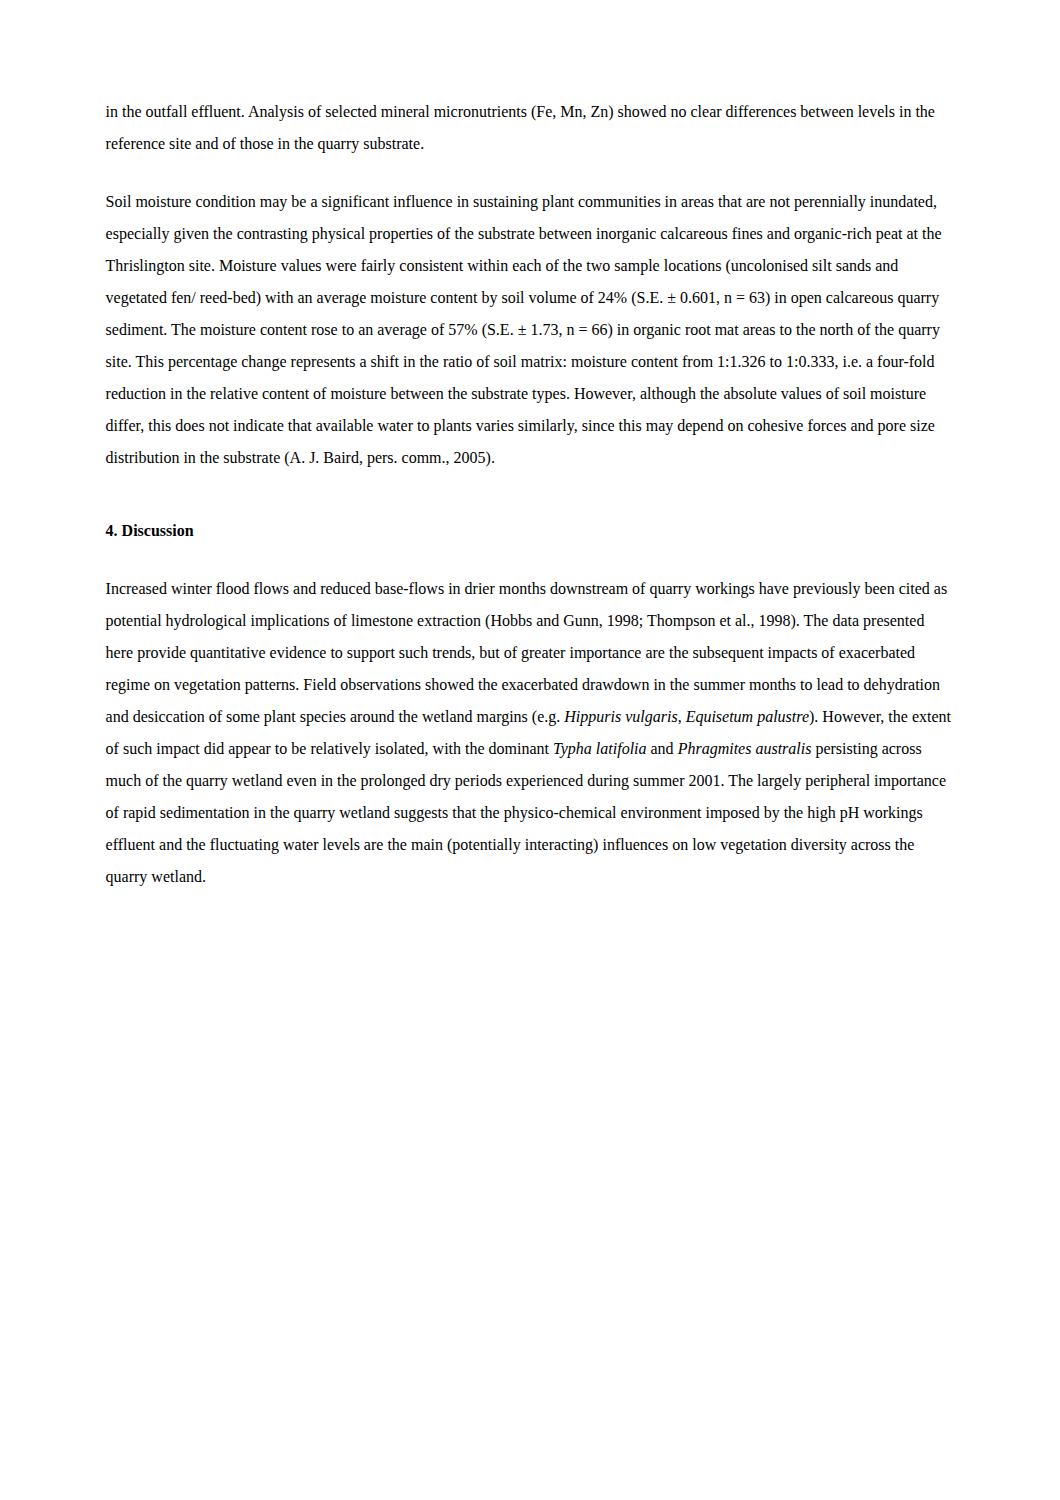in the outfall effluent. Analysis of selected mineral micronutrients (Fe, Mn, Zn) showed no clear differences between levels in the reference site and of those in the quarry substrate.
Soil moisture condition may be a significant influence in sustaining plant communities in areas that are not perennially inundated, especially given the contrasting physical properties of the substrate between inorganic calcareous fines and organic-rich peat at the Thrislington site. Moisture values were fairly consistent within each of the two sample locations (uncolonised silt sands and vegetated fen/ reed-bed) with an average moisture content by soil volume of 24% (S.E. ± 0.601, n = 63) in open calcareous quarry sediment. The moisture content rose to an average of 57% (S.E. ± 1.73, n = 66) in organic root mat areas to the north of the quarry site. This percentage change represents a shift in the ratio of soil matrix: moisture content from 1:1.326 to 1:0.333, i.e. a four-fold reduction in the relative content of moisture between the substrate types. However, although the absolute values of soil moisture differ, this does not indicate that available water to plants varies similarly, since this may depend on cohesive forces and pore size distribution in the substrate (A. J. Baird, pers. comm., 2005).
4. Discussion
Increased winter flood flows and reduced base-flows in drier months downstream of quarry workings have previously been cited as potential hydrological implications of limestone extraction (Hobbs and Gunn, 1998; Thompson et al., 1998). The data presented here provide quantitative evidence to support such trends, but of greater importance are the subsequent impacts of exacerbated regime on vegetation patterns. Field observations showed the exacerbated drawdown in the summer months to lead to dehydration and desiccation of some plant species around the wetland margins (e.g. Hippuris vulgaris, Equisetum palustre). However, the extent of such impact did appear to be relatively isolated, with the dominant Typha latifolia and Phragmites australis persisting across much of the quarry wetland even in the prolonged dry periods experienced during summer 2001. The largely peripheral importance of rapid sedimentation in the quarry wetland suggests that the physico-chemical environment imposed by the high pH workings effluent and the fluctuating water levels are the main (potentially interacting) influences on low vegetation diversity across the quarry wetland.